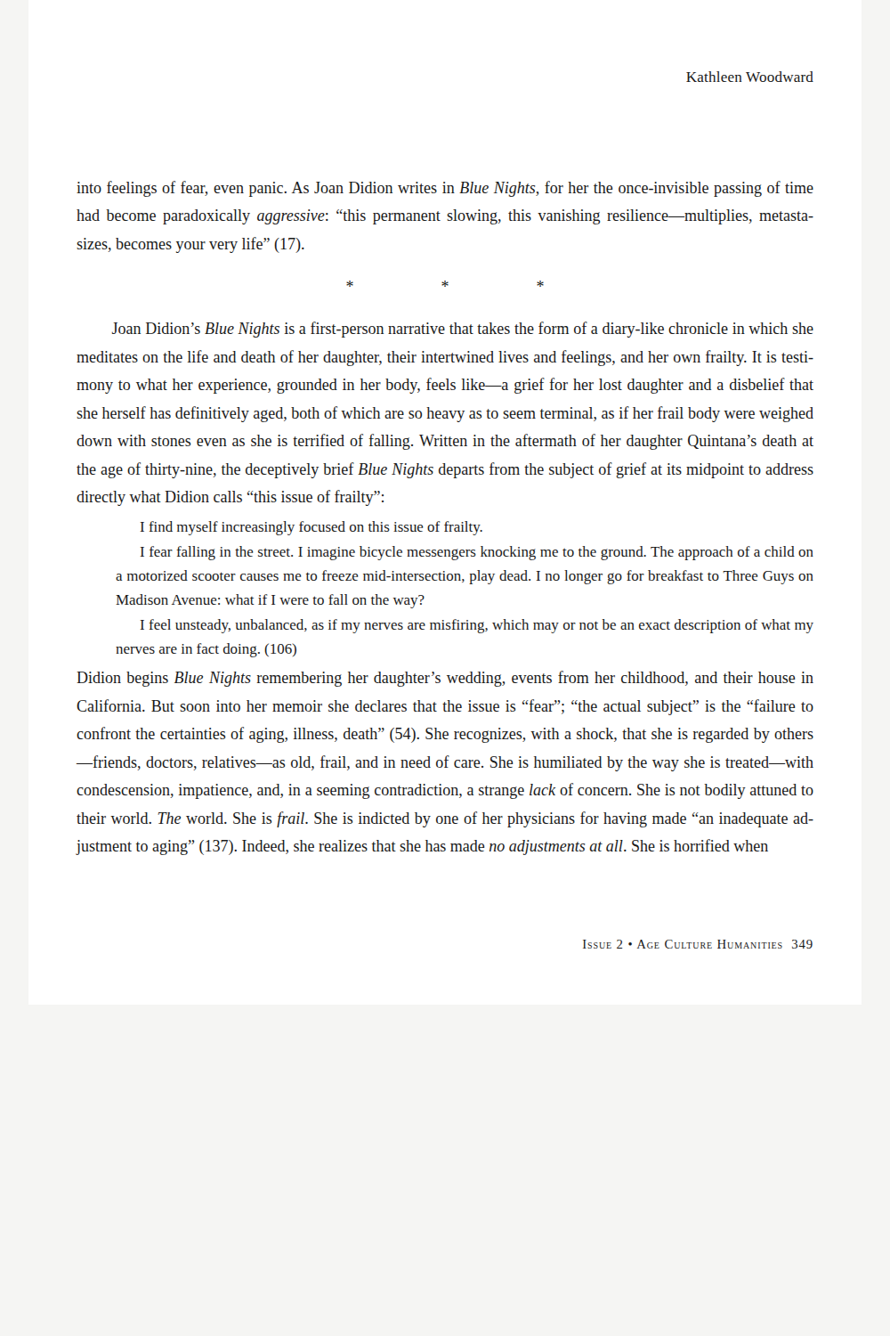Kathleen Woodward
into feelings of fear, even panic. As Joan Didion writes in Blue Nights, for her the once-invisible passing of time had become paradoxically aggressive: “this permanent slowing, this vanishing resilience—multiplies, metastasizes, becomes your very life” (17).
* * *
Joan Didion’s Blue Nights is a first-person narrative that takes the form of a diary-like chronicle in which she meditates on the life and death of her daughter, their intertwined lives and feelings, and her own frailty. It is testimony to what her experience, grounded in her body, feels like—a grief for her lost daughter and a disbelief that she herself has definitively aged, both of which are so heavy as to seem terminal, as if her frail body were weighed down with stones even as she is terrified of falling. Written in the aftermath of her daughter Quintana’s death at the age of thirty-nine, the deceptively brief Blue Nights departs from the subject of grief at its midpoint to address directly what Didion calls “this issue of frailty”:
I find myself increasingly focused on this issue of frailty.
I fear falling in the street. I imagine bicycle messengers knocking me to the ground. The approach of a child on a motorized scooter causes me to freeze mid-intersection, play dead. I no longer go for breakfast to Three Guys on Madison Avenue: what if I were to fall on the way?
I feel unsteady, unbalanced, as if my nerves are misfiring, which may or not be an exact description of what my nerves are in fact doing. (106)
Didion begins Blue Nights remembering her daughter’s wedding, events from her childhood, and their house in California. But soon into her memoir she declares that the issue is “fear”; “the actual subject” is the “failure to confront the certainties of aging, illness, death” (54). She recognizes, with a shock, that she is regarded by others—friends, doctors, relatives—as old, frail, and in need of care. She is humiliated by the way she is treated—with condescension, impatience, and, in a seeming contradiction, a strange lack of concern. She is not bodily attuned to their world. The world. She is frail. She is indicted by one of her physicians for having made “an inadequate adjustment to aging” (137). Indeed, she realizes that she has made no adjustments at all. She is horrified when
Issue 2 • Age Culture Humanities 349